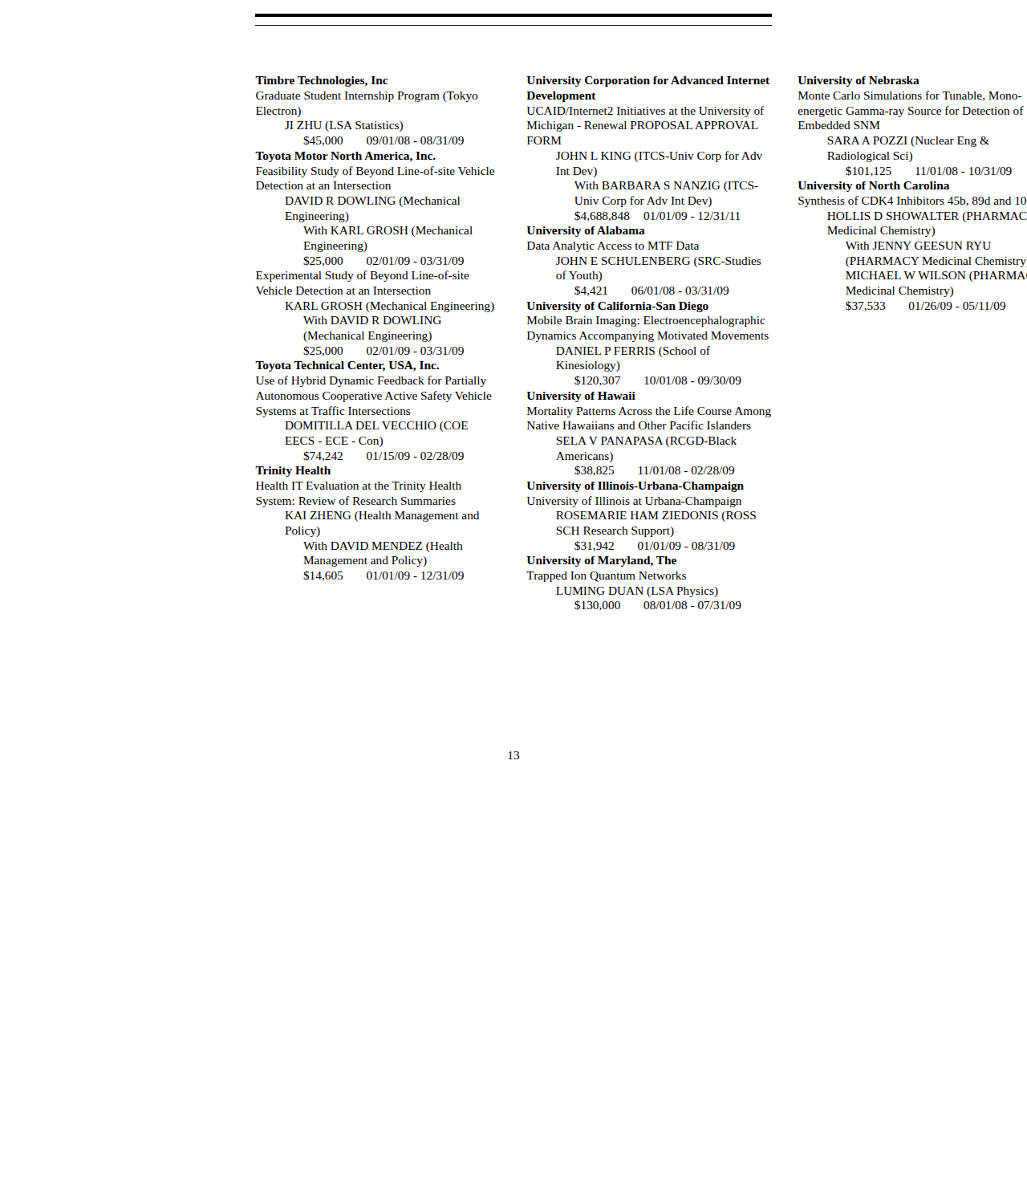Timbre Technologies, Inc
Graduate Student Internship Program (Tokyo Electron)
JI ZHU (LSA Statistics)
$45,00009/01/08 - 08/31/09
Toyota Motor North America, Inc.
Feasibility Study of Beyond Line-of-site Vehicle Detection at an Intersection
DAVID R DOWLING (Mechanical Engineering)
With KARL GROSH (Mechanical Engineering)
$25,00002/01/09 - 03/31/09
Experimental Study of Beyond Line-of-site Vehicle Detection at an Intersection
KARL GROSH (Mechanical Engineering)
With DAVID R DOWLING (Mechanical Engineering)
$25,00002/01/09 - 03/31/09
Toyota Technical Center, USA, Inc.
Use of Hybrid Dynamic Feedback for Partially Autonomous Cooperative Active Safety Vehicle Systems at Traffic Intersections
DOMITILLA DEL VECCHIO (COE EECS - ECE - Con)
$74,24201/15/09 - 02/28/09
Trinity Health
Health IT Evaluation at the Trinity Health System: Review of Research Summaries
KAI ZHENG (Health Management and Policy)
With DAVID MENDEZ (Health Management and Policy)
$14,60501/01/09 - 12/31/09
University Corporation for Advanced Internet Development
UCAID/Internet2 Initiatives at the University of Michigan - Renewal PROPOSAL APPROVAL FORM
JOHN L KING (ITCS-Univ Corp for Adv Int Dev)
With BARBARA S NANZIG (ITCS-Univ Corp for Adv Int Dev)
$4,688,84801/01/09 - 12/31/11
University of Alabama
Data Analytic Access to MTF Data
JOHN E SCHULENBERG (SRC-Studies of Youth)
$4,42106/01/08 - 03/31/09
University of California-San Diego
Mobile Brain Imaging: Electroencephalographic Dynamics Accompanying Motivated Movements
DANIEL P FERRIS (School of Kinesiology)
$120,30710/01/08 - 09/30/09
University of Hawaii
Mortality Patterns Across the Life Course Among Native Hawaiians and Other Pacific Islanders
SELA V PANAPASA (RCGD-Black Americans)
$38,82511/01/08 - 02/28/09
University of Illinois-Urbana-Champaign
University of Illinois at Urbana-Champaign
ROSEMARIE HAM ZIEDONIS (ROSS SCH Research Support)
$31,94201/01/09 - 08/31/09
University of Maryland, The
Trapped Ion Quantum Networks
LUMING DUAN (LSA Physics)
$130,00008/01/08 - 07/31/09
University of Nebraska
Monte Carlo Simulations for Tunable, Mono-energetic Gamma-ray Source for Detection of Embedded SNM
SARA A POZZI (Nuclear Eng & Radiological Sci)
$101,12511/01/08 - 10/31/09
University of North Carolina
Synthesis of CDK4 Inhibitors 45b, 89d and 100c
HOLLIS D SHOWALTER (PHARMACY Medicinal Chemistry)
With JENNY GEESUN RYU (PHARMACY Medicinal Chemistry); MICHAEL W WILSON (PHARMACY Medicinal Chemistry)
$37,53301/26/09 - 05/11/09
13